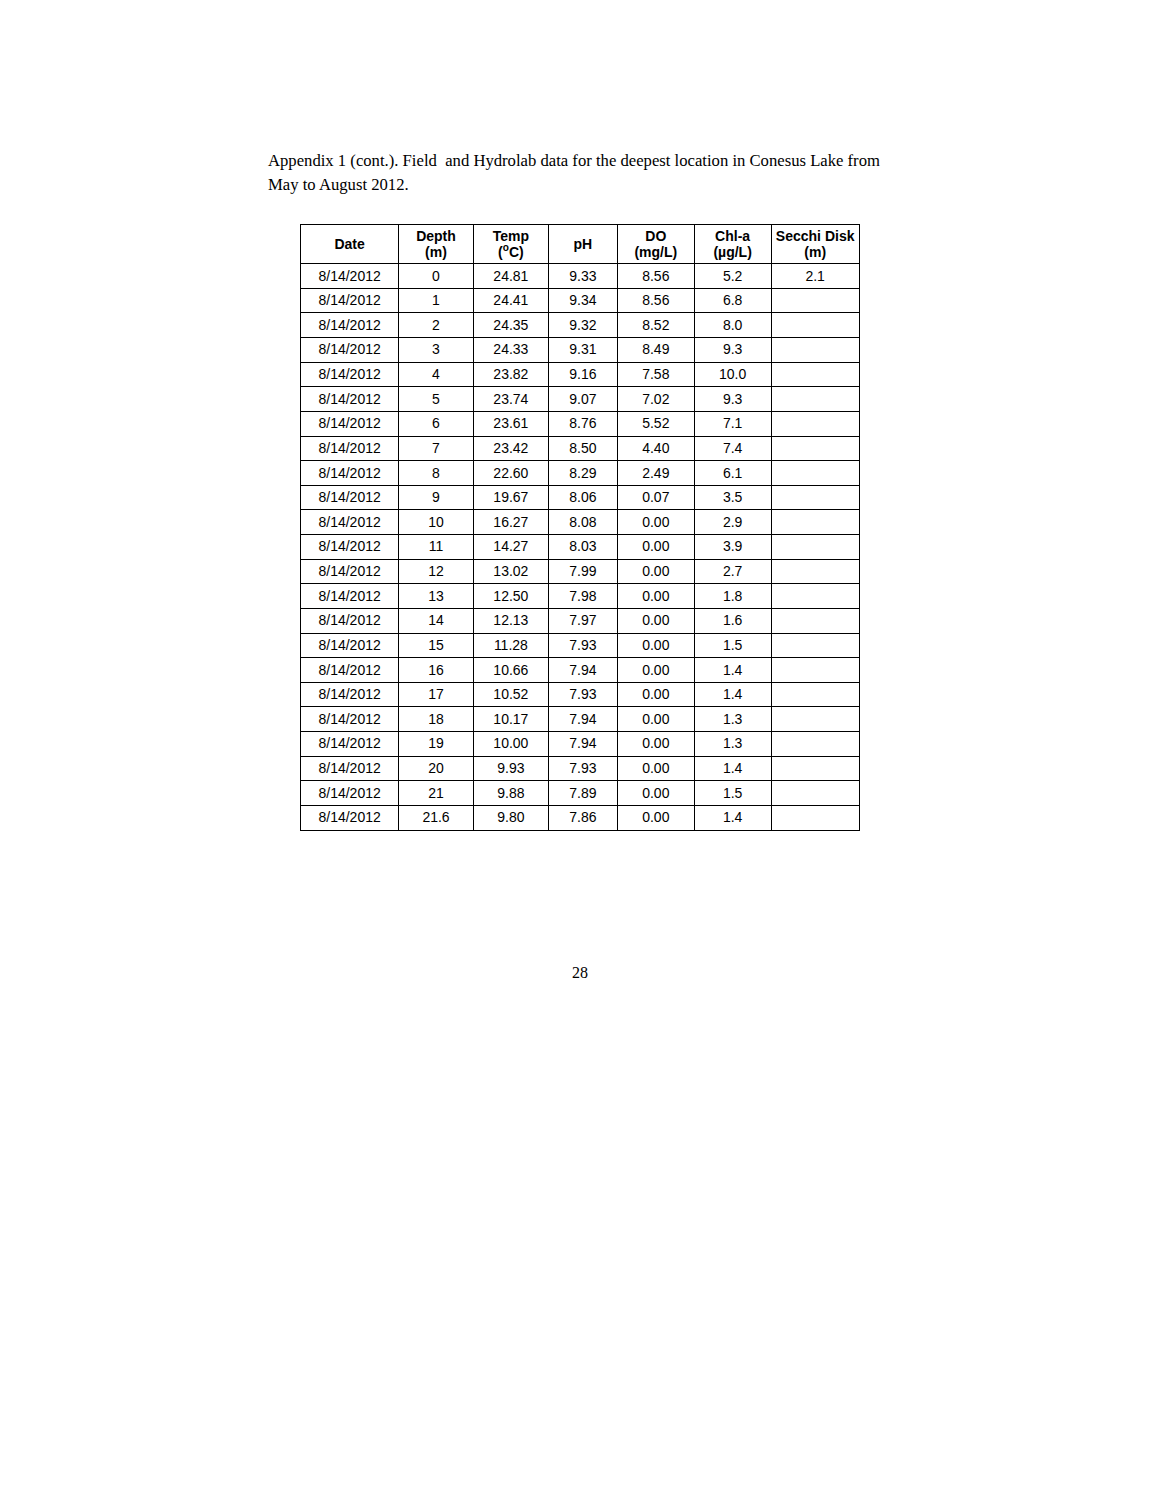Appendix 1 (cont.). Field and Hydrolab data for the deepest location in Conesus Lake from May to August 2012.
| Date | Depth (m) | Temp ( o C) | pH | DO (mg/L) | Chl-a (µg/L) | Secchi Disk (m) |
| --- | --- | --- | --- | --- | --- | --- |
| 8/14/2012 | 0 | 24.81 | 9.33 | 8.56 | 5.2 | 2.1 |
| 8/14/2012 | 1 | 24.41 | 9.34 | 8.56 | 6.8 | |
| 8/14/2012 | 2 | 24.35 | 9.32 | 8.52 | 8.0 | |
| 8/14/2012 | 3 | 24.33 | 9.31 | 8.49 | 9.3 | |
| 8/14/2012 | 4 | 23.82 | 9.16 | 7.58 | 10.0 | |
| 8/14/2012 | 5 | 23.74 | 9.07 | 7.02 | 9.3 | |
| 8/14/2012 | 6 | 23.61 | 8.76 | 5.52 | 7.1 | |
| 8/14/2012 | 7 | 23.42 | 8.50 | 4.40 | 7.4 | |
| 8/14/2012 | 8 | 22.60 | 8.29 | 2.49 | 6.1 | |
| 8/14/2012 | 9 | 19.67 | 8.06 | 0.07 | 3.5 | |
| 8/14/2012 | 10 | 16.27 | 8.08 | 0.00 | 2.9 | |
| 8/14/2012 | 11 | 14.27 | 8.03 | 0.00 | 3.9 | |
| 8/14/2012 | 12 | 13.02 | 7.99 | 0.00 | 2.7 | |
| 8/14/2012 | 13 | 12.50 | 7.98 | 0.00 | 1.8 | |
| 8/14/2012 | 14 | 12.13 | 7.97 | 0.00 | 1.6 | |
| 8/14/2012 | 15 | 11.28 | 7.93 | 0.00 | 1.5 | |
| 8/14/2012 | 16 | 10.66 | 7.94 | 0.00 | 1.4 | |
| 8/14/2012 | 17 | 10.52 | 7.93 | 0.00 | 1.4 | |
| 8/14/2012 | 18 | 10.17 | 7.94 | 0.00 | 1.3 | |
| 8/14/2012 | 19 | 10.00 | 7.94 | 0.00 | 1.3 | |
| 8/14/2012 | 20 | 9.93 | 7.93 | 0.00 | 1.4 | |
| 8/14/2012 | 21 | 9.88 | 7.89 | 0.00 | 1.5 | |
| 8/14/2012 | 21.6 | 9.80 | 7.86 | 0.00 | 1.4 | |
28